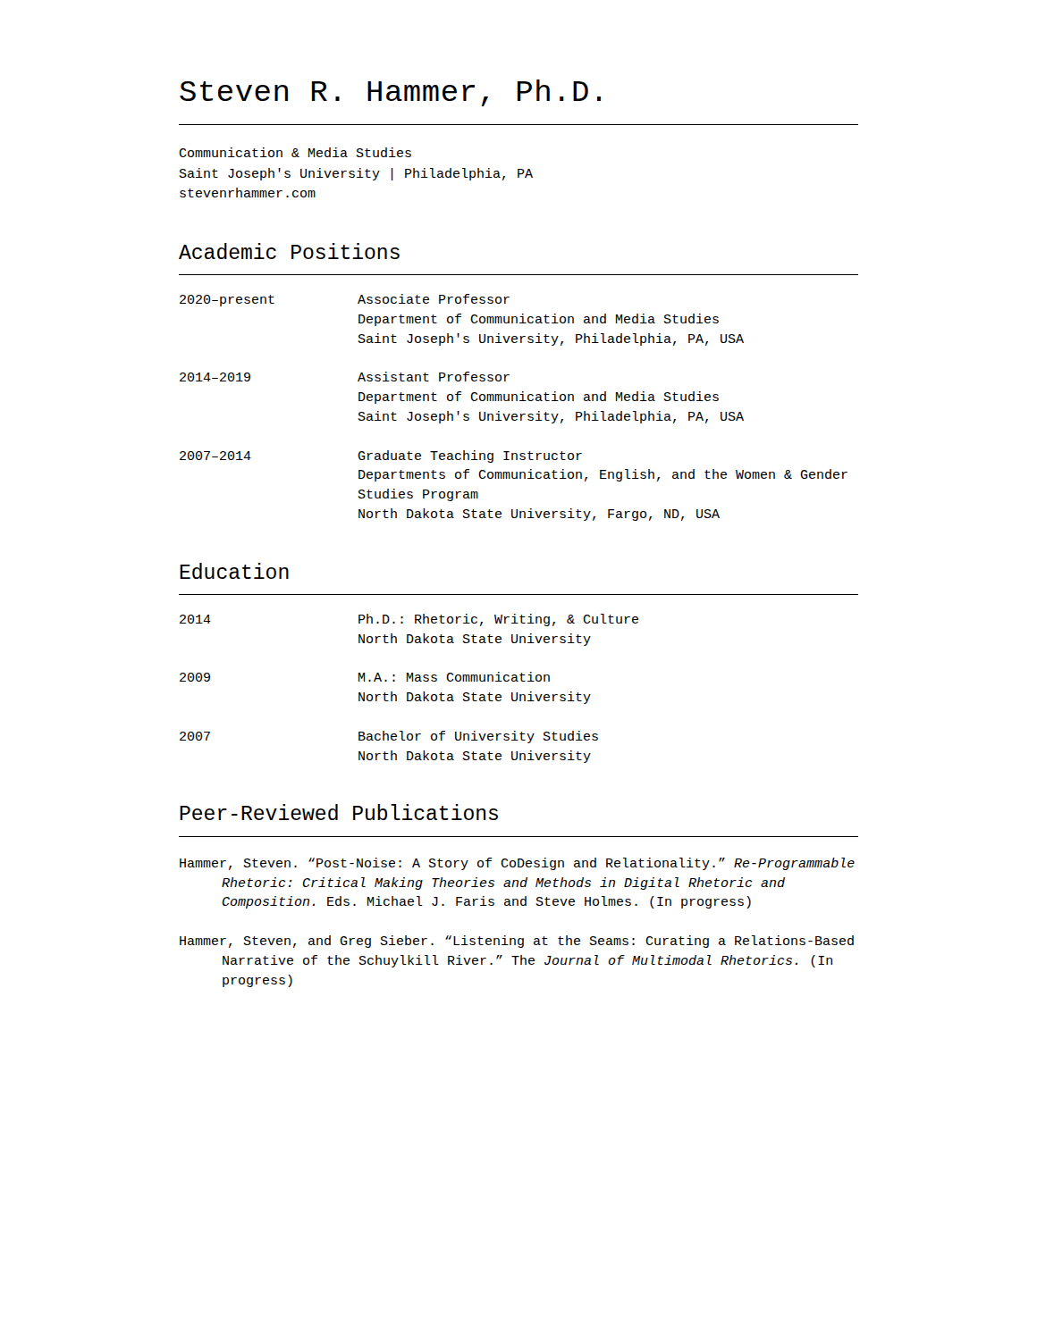Steven R. Hammer, Ph.D.
Communication & Media Studies
Saint Joseph's University | Philadelphia, PA
stevenrhammer.com
Academic Positions
2020–present
Associate Professor
Department of Communication and Media Studies
Saint Joseph's University, Philadelphia, PA, USA
2014–2019
Assistant Professor
Department of Communication and Media Studies
Saint Joseph's University, Philadelphia, PA, USA
2007–2014
Graduate Teaching Instructor
Departments of Communication, English, and the Women & Gender Studies Program
North Dakota State University, Fargo, ND, USA
Education
2014
Ph.D.: Rhetoric, Writing, & Culture
North Dakota State University
2009
M.A.: Mass Communication
North Dakota State University
2007
Bachelor of University Studies
North Dakota State University
Peer-Reviewed Publications
Hammer, Steven. “Post-Noise: A Story of CoDesign and Relationality.” Re-Programmable Rhetoric: Critical Making Theories and Methods in Digital Rhetoric and Composition. Eds. Michael J. Faris and Steve Holmes. (In progress)
Hammer, Steven, and Greg Sieber. “Listening at the Seams: Curating a Relations-Based Narrative of the Schuylkill River.” The Journal of Multimodal Rhetorics. (In progress)